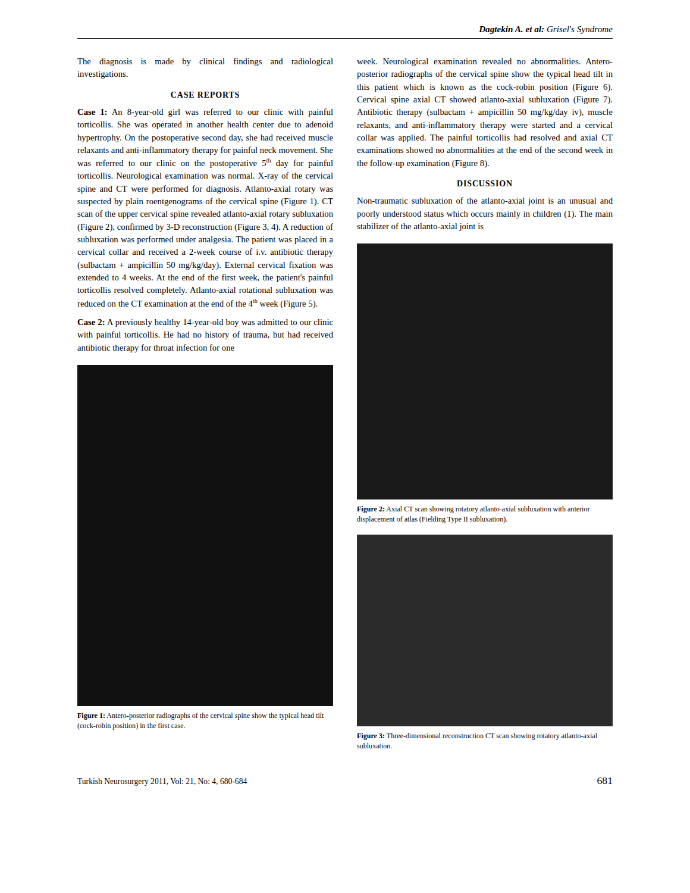Dagtekin A. et al: Grisel's Syndrome
The diagnosis is made by clinical findings and radiological investigations.
CASE REPORTS
Case 1: An 8-year-old girl was referred to our clinic with painful torticollis. She was operated in another health center due to adenoid hypertrophy. On the postoperative second day, she had received muscle relaxants and anti-inflammatory therapy for painful neck movement. She was referred to our clinic on the postoperative 5th day for painful torticollis. Neurological examination was normal. X-ray of the cervical spine and CT were performed for diagnosis. Atlanto-axial rotary was suspected by plain roentgenograms of the cervical spine (Figure 1). CT scan of the upper cervical spine revealed atlanto-axial rotary subluxation (Figure 2), confirmed by 3-D reconstruction (Figure 3, 4). A reduction of subluxation was performed under analgesia. The patient was placed in a cervical collar and received a 2-week course of i.v. antibiotic therapy (sulbactam + ampicillin 50 mg/kg/day). External cervical fixation was extended to 4 weeks. At the end of the first week, the patient's painful torticollis resolved completely. Atlanto-axial rotational subluxation was reduced on the CT examination at the end of the 4th week (Figure 5).
Case 2: A previously healthy 14-year-old boy was admitted to our clinic with painful torticollis. He had no history of trauma, but had received antibiotic therapy for throat infection for one
Figure 1: Antero-posterior radiographs of the cervical spine show the typical head tilt (cock-robin position) in the first case.
week. Neurological examination revealed no abnormalities. Antero-posterior radiographs of the cervical spine show the typical head tilt in this patient which is known as the cock-robin position (Figure 6). Cervical spine axial CT showed atlanto-axial subluxation (Figure 7). Antibiotic therapy (sulbactam + ampicillin 50 mg/kg/day iv), muscle relaxants, and anti-inflammatory therapy were started and a cervical collar was applied. The painful torticollis had resolved and axial CT examinations showed no abnormalities at the end of the second week in the follow-up examination (Figure 8).
DISCUSSION
Non-traumatic subluxation of the atlanto-axial joint is an unusual and poorly understood status which occurs mainly in children (1). The main stabilizer of the atlanto-axial joint is
Figure 2: Axial CT scan showing rotatory atlanto-axial subluxation with anterior displacement of atlas (Fielding Type II subluxation).
Figure 3: Three-dimensional reconstruction CT scan showing rotatory atlanto-axial subluxation.
Turkish Neurosurgery 2011, Vol: 21, No: 4, 680-684 681